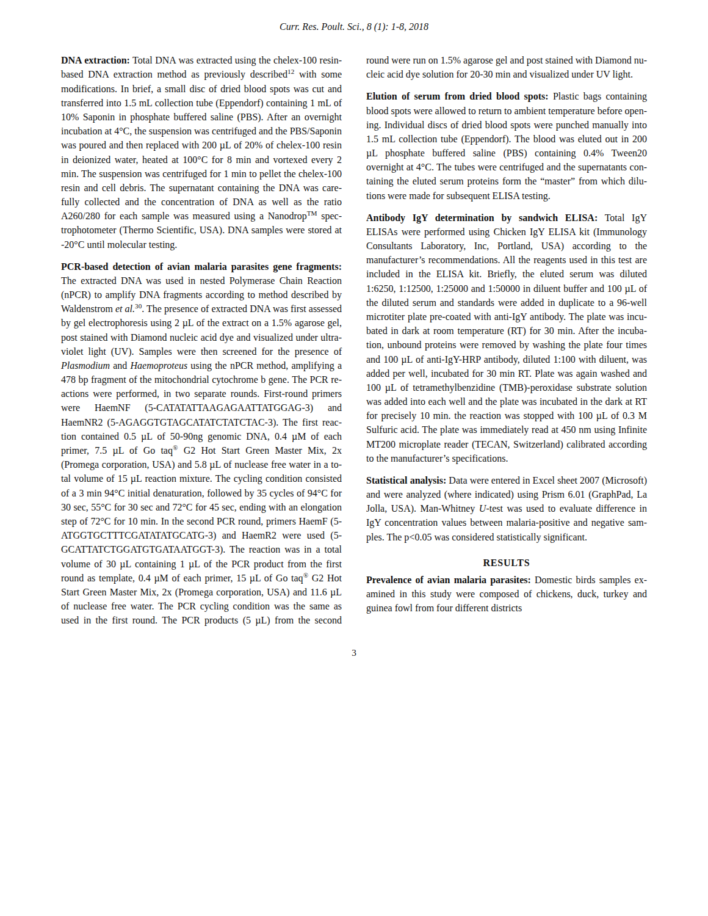Curr. Res. Poult. Sci., 8 (1): 1-8, 2018
DNA extraction: Total DNA was extracted using the chelex-100 resin-based DNA extraction method as previously described12 with some modifications. In brief, a small disc of dried blood spots was cut and transferred into 1.5 mL collection tube (Eppendorf) containing 1 mL of 10% Saponin in phosphate buffered saline (PBS). After an overnight incubation at 4°C, the suspension was centrifuged and the PBS/Saponin was poured and then replaced with 200 µL of 20% of chelex-100 resin in deionized water, heated at 100°C for 8 min and vortexed every 2 min. The suspension was centrifuged for 1 min to pellet the chelex-100 resin and cell debris. The supernatant containing the DNA was carefully collected and the concentration of DNA as well as the ratio A260/280 for each sample was measured using a NanodropTM spectrophotometer (Thermo Scientific, USA). DNA samples were stored at -20°C until molecular testing.
PCR-based detection of avian malaria parasites gene fragments: The extracted DNA was used in nested Polymerase Chain Reaction (nPCR) to amplify DNA fragments according to method described by Waldenstrom et al.30. The presence of extracted DNA was first assessed by gel electrophoresis using 2 µL of the extract on a 1.5% agarose gel, post stained with Diamond nucleic acid dye and visualized under ultraviolet light (UV). Samples were then screened for the presence of Plasmodium and Haemoproteus using the nPCR method, amplifying a 478 bp fragment of the mitochondrial cytochrome b gene. The PCR reactions were performed, in two separate rounds. First-round primers were HaemNF (5-CATATATTAAGAGAATTATGGAG-3) and HaemNR2 (5-AGAGGTGTAGCATATCTATCTAC-3). The first reaction contained 0.5 µL of 50-90ng genomic DNA, 0.4 µM of each primer, 7.5 µL of Go taq® G2 Hot Start Green Master Mix, 2x (Promega corporation, USA) and 5.8 µL of nuclease free water in a total volume of 15 µL reaction mixture. The cycling condition consisted of a 3 min 94°C initial denaturation, followed by 35 cycles of 94°C for 30 sec, 55°C for 30 sec and 72°C for 45 sec, ending with an elongation step of 72°C for 10 min. In the second PCR round, primers HaemF (5-ATGGTGCTTTCGATATATGCATG-3) and HaemR2 were used (5-GCATTATCTGGATGTGATAATGGT-3). The reaction was in a total volume of 30 µL containing 1 µL of the PCR product from the first round as template, 0.4 µM of each primer, 15 µL of Go taq® G2 Hot Start Green Master Mix, 2x (Promega corporation, USA) and 11.6 µL of nuclease free water. The PCR cycling condition was the same as used in the first round. The PCR products (5 µL) from the second round were run on 1.5% agarose gel and post stained with Diamond nucleic acid dye solution for 20-30 min and visualized under UV light.
Elution of serum from dried blood spots: Plastic bags containing blood spots were allowed to return to ambient temperature before opening. Individual discs of dried blood spots were punched manually into 1.5 mL collection tube (Eppendorf). The blood was eluted out in 200 µL phosphate buffered saline (PBS) containing 0.4% Tween20 overnight at 4°C. The tubes were centrifuged and the supernatants containing the eluted serum proteins form the “master” from which dilutions were made for subsequent ELISA testing.
Antibody IgY determination by sandwich ELISA: Total IgY ELISAs were performed using Chicken IgY ELISA kit (Immunology Consultants Laboratory, Inc, Portland, USA) according to the manufacturer’s recommendations. All the reagents used in this test are included in the ELISA kit. Briefly, the eluted serum was diluted 1:6250, 1:12500, 1:25000 and 1:50000 in diluent buffer and 100 µL of the diluted serum and standards were added in duplicate to a 96-well microtiter plate pre-coated with anti-IgY antibody. The plate was incubated in dark at room temperature (RT) for 30 min. After the incubation, unbound proteins were removed by washing the plate four times and 100 µL of anti-IgY-HRP antibody, diluted 1:100 with diluent, was added per well, incubated for 30 min RT. Plate was again washed and 100 µL of tetramethylbenzidine (TMB)-peroxidase substrate solution was added into each well and the plate was incubated in the dark at RT for precisely 10 min. the reaction was stopped with 100 µL of 0.3 M Sulfuric acid. The plate was immediately read at 450 nm using Infinite MT200 microplate reader (TECAN, Switzerland) calibrated according to the manufacturer’s specifications.
Statistical analysis: Data were entered in Excel sheet 2007 (Microsoft) and were analyzed (where indicated) using Prism 6.01 (GraphPad, La Jolla, USA). Man-Whitney U-test was used to evaluate difference in IgY concentration values between malaria-positive and negative samples. The p<0.05 was considered statistically significant.
RESULTS
Prevalence of avian malaria parasites: Domestic birds samples examined in this study were composed of chickens, duck, turkey and guinea fowl from four different districts
3